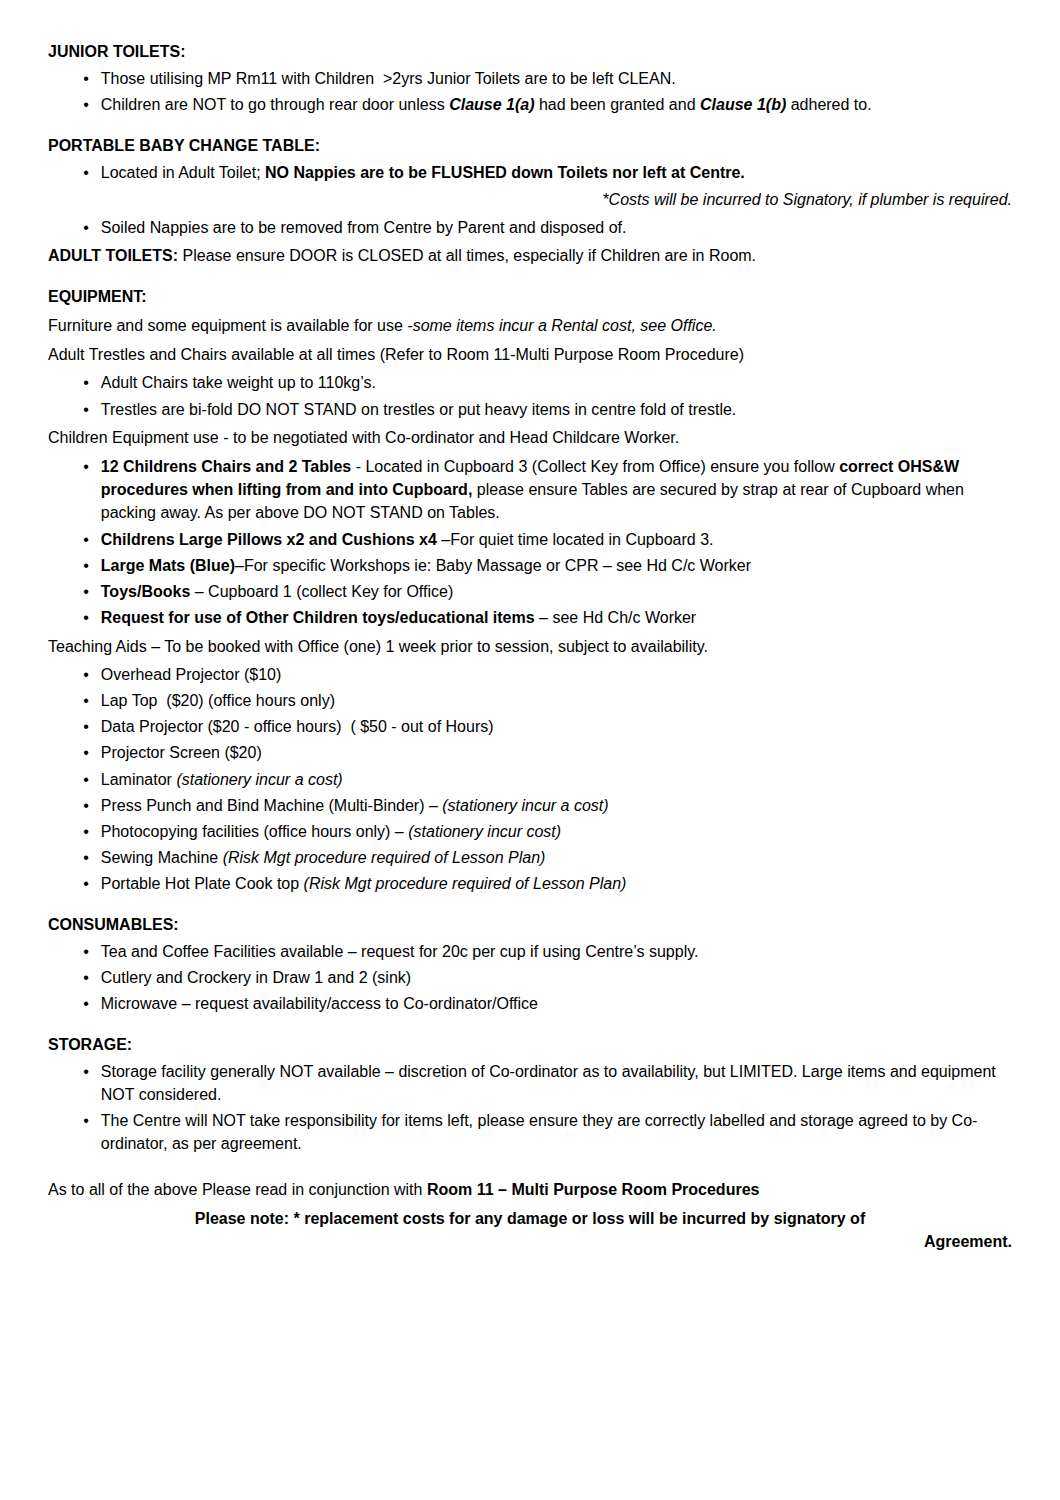Junior Toilets:
Those utilising MP Rm11 with Children >2yrs Junior Toilets are to be left CLEAN.
Children are NOT to go through rear door unless Clause 1(a) had been granted and Clause 1(b) adhered to.
Portable Baby Change Table:
Located in Adult Toilet; NO Nappies are to be FLUSHED down Toilets nor left at Centre.
*Costs will be incurred to Signatory, if plumber is required.
Soiled Nappies are to be removed from Centre by Parent and disposed of.
ADULT TOILETS: Please ensure DOOR is CLOSED at all times, especially if Children are in Room.
Equipment:
Furniture and some equipment is available for use -some items incur a Rental cost, see Office.
Adult Trestles and Chairs available at all times (Refer to Room 11-Multi Purpose Room Procedure)
Adult Chairs take weight up to 110kg’s.
Trestles are bi-fold DO NOT STAND on trestles or put heavy items in centre fold of trestle.
Children Equipment use - to be negotiated with Co-ordinator and Head Childcare Worker.
12 Childrens Chairs and 2 Tables - Located in Cupboard 3 (Collect Key from Office) ensure you follow correct OHS&W procedures when lifting from and into Cupboard, please ensure Tables are secured by strap at rear of Cupboard when packing away. As per above DO NOT STAND on Tables.
Childrens Large Pillows x2 and Cushions x4 –For quiet time located in Cupboard 3.
Large Mats (Blue)–For specific Workshops ie: Baby Massage or CPR – see Hd C/c Worker
Toys/Books – Cupboard 1 (collect Key for Office)
Request for use of Other Children toys/educational items – see Hd Ch/c Worker
Teaching Aids – To be booked with Office (one) 1 week prior to session, subject to availability.
Overhead Projector ($10)
Lap Top ($20) (office hours only)
Data Projector ($20 - office hours) ( $50 - out of Hours)
Projector Screen ($20)
Laminator (stationery incur a cost)
Press Punch and Bind Machine (Multi-Binder) – (stationery incur a cost)
Photocopying facilities (office hours only) – (stationery incur cost)
Sewing Machine (Risk Mgt procedure required of Lesson Plan)
Portable Hot Plate Cook top (Risk Mgt procedure required of Lesson Plan)
Consumables:
Tea and Coffee Facilities available – request for 20c per cup if using Centre’s supply.
Cutlery and Crockery in Draw 1 and 2 (sink)
Microwave – request availability/access to Co-ordinator/Office
Storage:
Storage facility generally NOT available – discretion of Co-ordinator as to availability, but LIMITED. Large items and equipment NOT considered.
The Centre will NOT take responsibility for items left, please ensure they are correctly labelled and storage agreed to by Co-ordinator, as per agreement.
As to all of the above Please read in conjunction with Room 11 – Multi Purpose Room Procedures
Please note: * replacement costs for any damage or loss will be incurred by signatory of
Agreement.